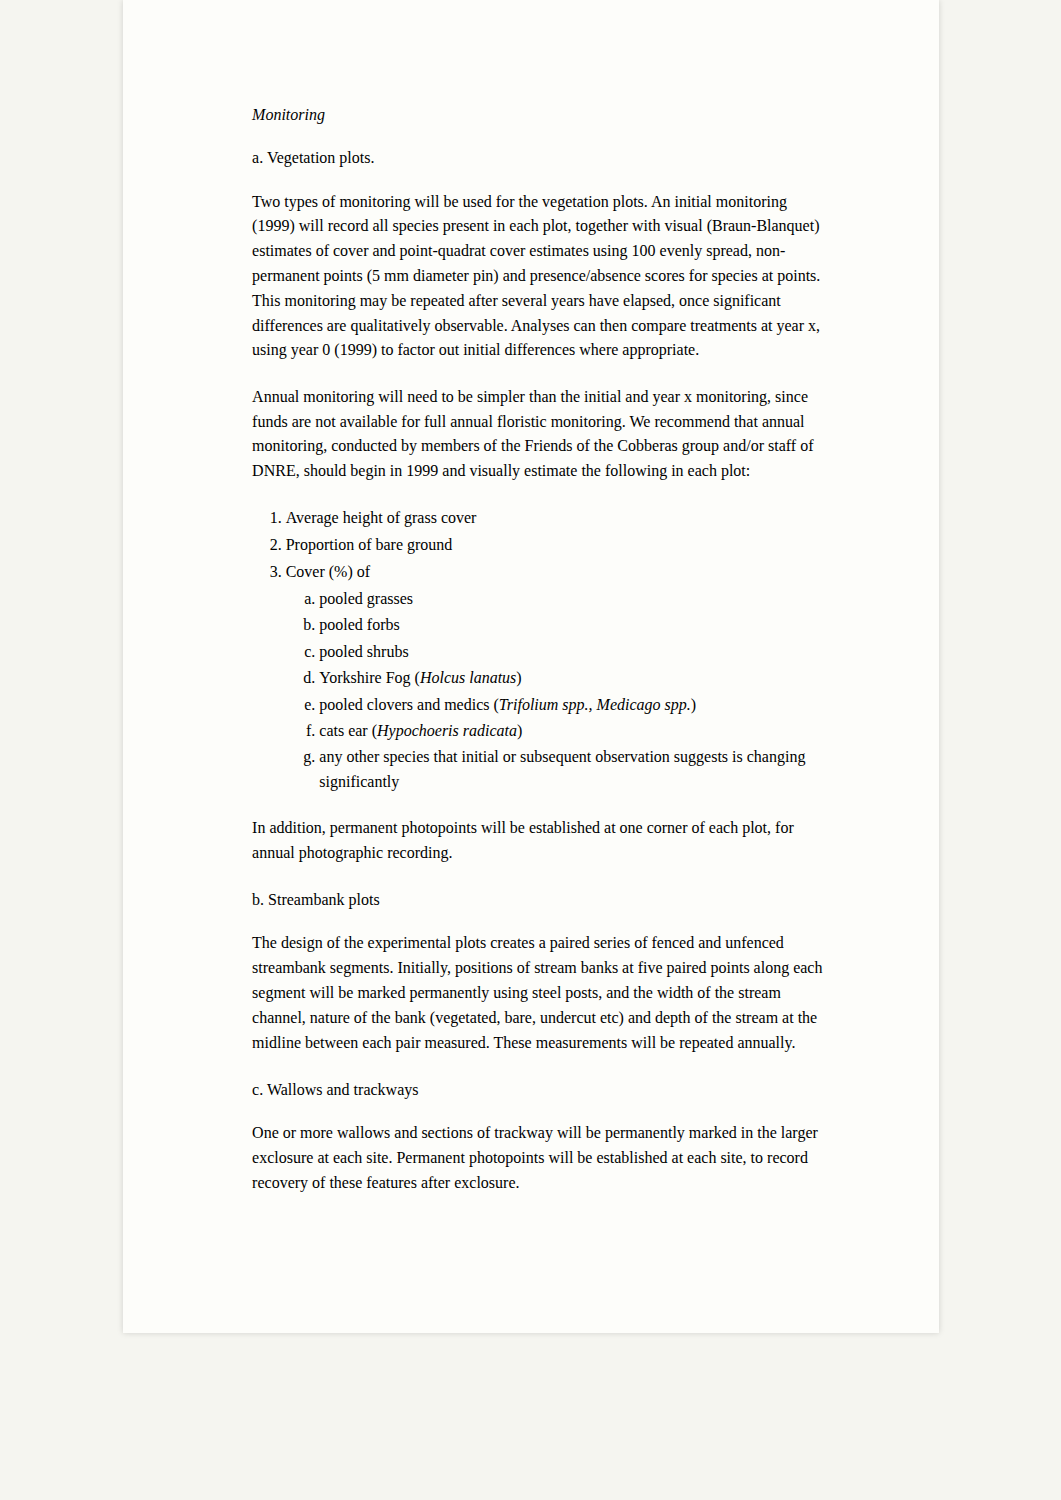Monitoring
a. Vegetation plots.
Two types of monitoring will be used for the vegetation plots. An initial monitoring (1999) will record all species present in each plot, together with visual (Braun-Blanquet) estimates of cover and point-quadrat cover estimates using 100 evenly spread, non-permanent points (5 mm diameter pin) and presence/absence scores for species at points. This monitoring may be repeated after several years have elapsed, once significant differences are qualitatively observable. Analyses can then compare treatments at year x, using year 0 (1999) to factor out initial differences where appropriate.
Annual monitoring will need to be simpler than the initial and year x monitoring, since funds are not available for full annual floristic monitoring. We recommend that annual monitoring, conducted by members of the Friends of the Cobberas group and/or staff of DNRE, should begin in 1999 and visually estimate the following in each plot:
Average height of grass cover
Proportion of bare ground
Cover (%) of
pooled grasses
pooled forbs
pooled shrubs
Yorkshire Fog (Holcus lanatus)
pooled clovers and medics (Trifolium spp., Medicago spp.)
cats ear (Hypochoeris radicata)
any other species that initial or subsequent observation suggests is changing significantly
In addition, permanent photopoints will be established at one corner of each plot, for annual photographic recording.
b. Streambank plots
The design of the experimental plots creates a paired series of fenced and unfenced streambank segments. Initially, positions of stream banks at five paired points along each segment will be marked permanently using steel posts, and the width of the stream channel, nature of the bank (vegetated, bare, undercut etc) and depth of the stream at the midline between each pair measured. These measurements will be repeated annually.
c. Wallows and trackways
One or more wallows and sections of trackway will be permanently marked in the larger exclosure at each site. Permanent photopoints will be established at each site, to record recovery of these features after exclosure.